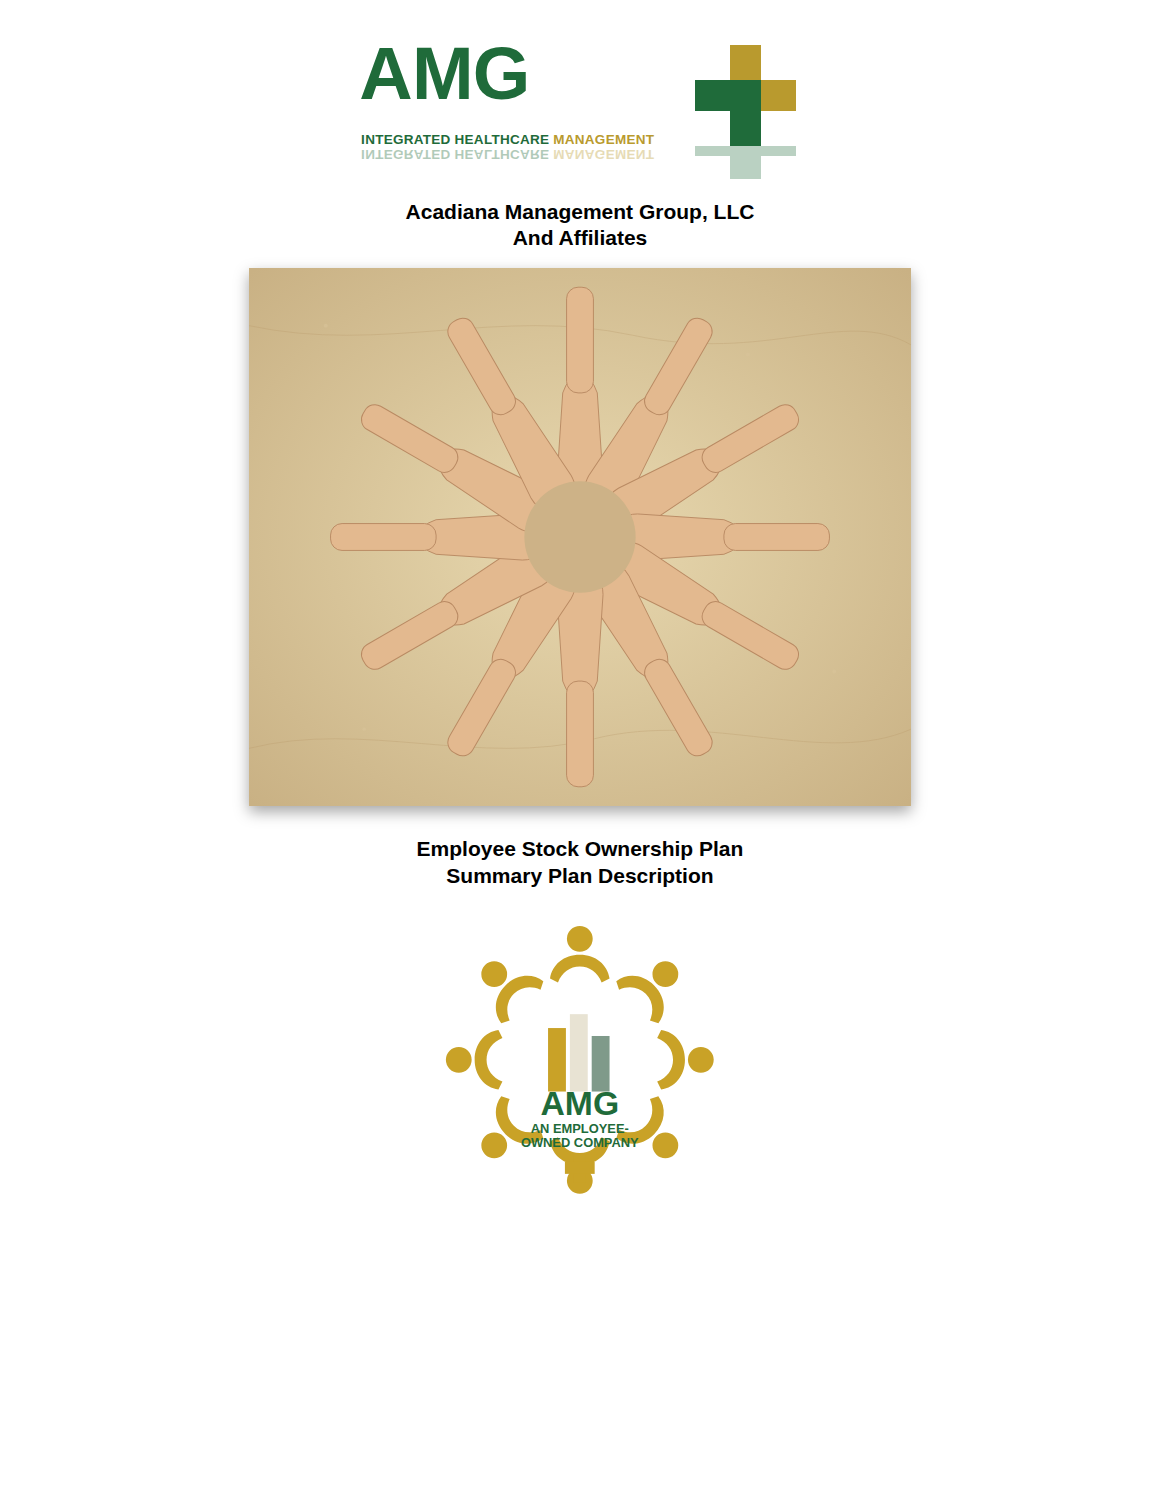AMG
INTEGRATED HEALTHCARE MANAGEMENT
INTEGRATED HEALTHCARE MANAGEMENT
Acadiana Management Group, LLC
And Affiliates
Hands forming a circle on sand
Employee Stock Ownership Plan
Summary Plan Description
AMG AN EMPLOYEE- OWNED COMPANY